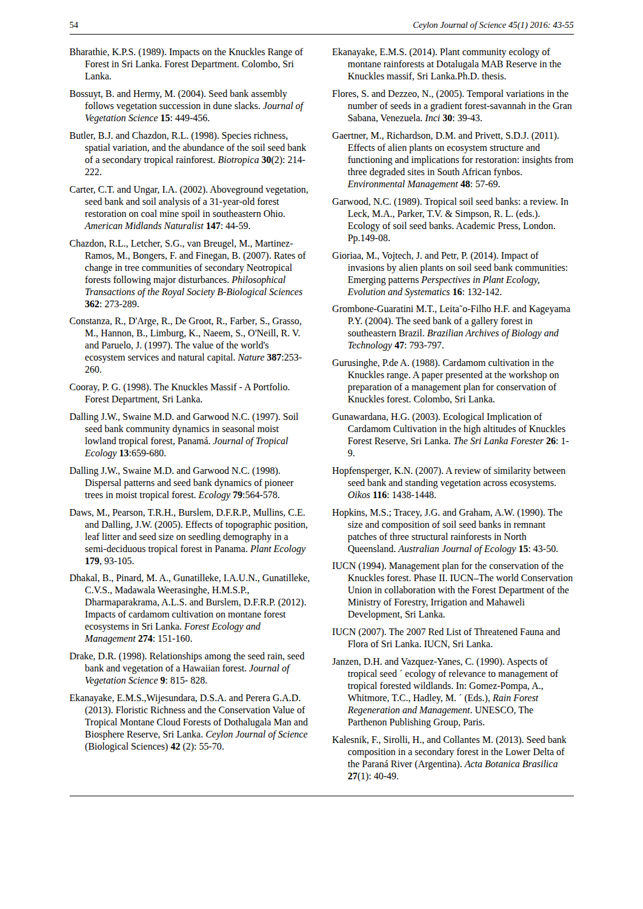54 Ceylon Journal of Science 45(1) 2016: 43-55
Bharathie, K.P.S. (1989). Impacts on the Knuckles Range of Forest in Sri Lanka. Forest Department. Colombo, Sri Lanka.
Bossuyt, B. and Hermy, M. (2004). Seed bank assembly follows vegetation succession in dune slacks. Journal of Vegetation Science 15: 449-456.
Butler, B.J. and Chazdon, R.L. (1998). Species richness, spatial variation, and the abundance of the soil seed bank of a secondary tropical rainforest. Biotropica 30(2): 214-222.
Carter, C.T. and Ungar, I.A. (2002). Aboveground vegetation, seed bank and soil analysis of a 31-year-old forest restoration on coal mine spoil in southeastern Ohio. American Midlands Naturalist 147: 44-59.
Chazdon, R.L., Letcher, S.G., van Breugel, M., Martinez-Ramos, M., Bongers, F. and Finegan, B. (2007). Rates of change in tree communities of secondary Neotropical forests following major disturbances. Philosophical Transactions of the Royal Society B-Biological Sciences 362: 273-289.
Constanza, R., D'Arge, R., De Groot, R., Farber, S., Grasso, M., Hannon, B., Limburg, K., Naeem, S., O'Neill, R. V. and Paruelo, J. (1997). The value of the world's ecosystem services and natural capital. Nature 387:253-260.
Cooray, P. G. (1998). The Knuckles Massif - A Portfolio. Forest Department, Sri Lanka.
Dalling J.W., Swaine M.D. and Garwood N.C. (1997). Soil seed bank community dynamics in seasonal moist lowland tropical forest, Panamá. Journal of Tropical Ecology 13:659-680.
Dalling J.W., Swaine M.D. and Garwood N.C. (1998). Dispersal patterns and seed bank dynamics of pioneer trees in moist tropical forest. Ecology 79:564-578.
Daws, M., Pearson, T.R.H., Burslem, D.F.R.P., Mullins, C.E. and Dalling, J.W. (2005). Effects of topographic position, leaf litter and seed size on seedling demography in a semi-deciduous tropical forest in Panama. Plant Ecology 179, 93-105.
Dhakal, B., Pinard, M. A., Gunatilleke, I.A.U.N., Gunatilleke, C.V.S., Madawala Weerasinghe, H.M.S.P., Dharmaparakrama, A.L.S. and Burslem, D.F.R.P. (2012). Impacts of cardamom cultivation on montane forest ecosystems in Sri Lanka. Forest Ecology and Management 274: 151-160.
Drake, D.R. (1998). Relationships among the seed rain, seed bank and vegetation of a Hawaiian forest. Journal of Vegetation Science 9: 815- 828.
Ekanayake, E.M.S.,Wijesundara, D.S.A. and Perera G.A.D. (2013). Floristic Richness and the Conservation Value of Tropical Montane Cloud Forests of Dothalugala Man and Biosphere Reserve, Sri Lanka. Ceylon Journal of Science (Biological Sciences) 42 (2): 55-70.
Ekanayake, E.M.S. (2014). Plant community ecology of montane rainforests at Dotalugala MAB Reserve in the Knuckles massif, Sri Lanka.Ph.D. thesis.
Flores, S. and Dezzeo, N., (2005). Temporal variations in the number of seeds in a gradient forest-savannah in the Gran Sabana, Venezuela. Inci 30: 39-43.
Gaertner, M., Richardson, D.M. and Privett, S.D.J. (2011). Effects of alien plants on ecosystem structure and functioning and implications for restoration: insights from three degraded sites in South African fynbos. Environmental Management 48: 57-69.
Garwood, N.C. (1989). Tropical soil seed banks: a review. In Leck, M.A., Parker, T.V. & Simpson, R. L. (eds.). Ecology of soil seed banks. Academic Press, London. Pp.149-08.
Gioriaa, M., Vojtech, J. and Petr, P. (2014). Impact of invasions by alien plants on soil seed bank communities: Emerging patterns Perspectives in Plant Ecology, Evolution and Systematics 16: 132-142.
Grombone-Guaratini M.T., Leita˜o-Filho H.F. and Kageyama P.Y. (2004). The seed bank of a gallery forest in southeastern Brazil. Brazilian Archives of Biology and Technology 47: 793-797.
Gurusinghe, P.de A. (1988). Cardamom cultivation in the Knuckles range. A paper presented at the workshop on preparation of a management plan for conservation of Knuckles forest. Colombo, Sri Lanka.
Gunawardana, H.G. (2003). Ecological Implication of Cardamom Cultivation in the high altitudes of Knuckles Forest Reserve, Sri Lanka. The Sri Lanka Forester 26: 1-9.
Hopfensperger, K.N. (2007). A review of similarity between seed bank and standing vegetation across ecosystems. Oikos 116: 1438-1448.
Hopkins, M.S.; Tracey, J.G. and Graham, A.W. (1990). The size and composition of soil seed banks in remnant patches of three structural rainforests in North Queensland. Australian Journal of Ecology 15: 43-50.
IUCN (1994). Management plan for the conservation of the Knuckles forest. Phase II. IUCN–The world Conservation Union in collaboration with the Forest Department of the Ministry of Forestry, Irrigation and Mahaweli Development, Sri Lanka.
IUCN (2007). The 2007 Red List of Threatened Fauna and Flora of Sri Lanka. IUCN, Sri Lanka.
Janzen, D.H. and Vazquez-Yanes, C. (1990). Aspects of tropical seed ´ ecology of relevance to management of tropical forested wildlands. In: Gomez-Pompa, A., Whitmore, T.C., Hadley, M. ´ (Eds.), Rain Forest Regeneration and Management. UNESCO, The Parthenon Publishing Group, Paris.
Kalesnik, F., Sirolli, H., and Collantes M. (2013). Seed bank composition in a secondary forest in the Lower Delta of the Paraná River (Argentina). Acta Botanica Brasilica 27(1): 40-49.